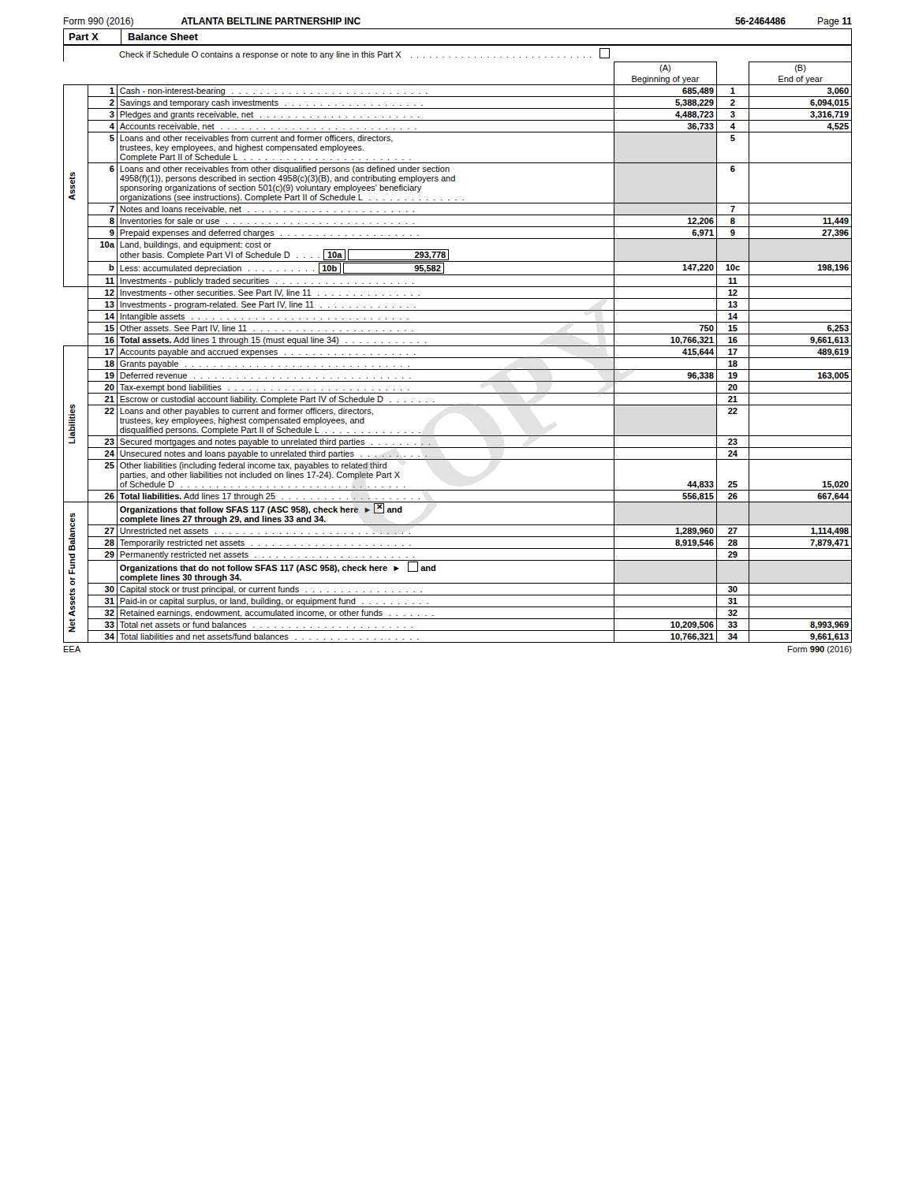COPY
Form 990 (2016)ATLANTA BELTLINE PARTNERSHIP INC
56-2464486 Page 11
Part X
Balance Sheet
Check if Schedule O contains a response or note to any line in this Part X . . . . . . . . . . . . . . . . . . . . . . . . . . . . .
| | | | (A) | | (B) |
| | | | Beginning of year | | End of year |
| Assets | 1 | Cash - non-interest-bearing . . . . . . . . . . . . . . . . . . . . . . . . . . . . | 685,489 | 1 | 3,060 |
| 2 | Savings and temporary cash investments . . . . . . . . . . . . . . . . . . . . | 5,388,229 | 2 | 6,094,015 |
| 3 | Pledges and grants receivable, net . . . . . . . . . . . . . . . . . . . . . . . | 4,488,723 | 3 | 3,316,719 |
| 4 | Accounts receivable, net . . . . . . . . . . . . . . . . . . . . . . . . . . . . | 36,733 | 4 | 4,525 |
| 5 | Loans and other receivables from current and former officers, directors, trustees, key employees, and highest compensated employees. Complete Part II of Schedule L . . . . . . . . . . . . . . . . . . . . . . . . | | 5 | |
| 6 | Loans and other receivables from other disqualified persons (as defined under section 4958(f)(1)), persons described in section 4958(c)(3)(B), and contributing employers and sponsoring organizations of section 501(c)(9) voluntary employees' beneficiary organizations (see instructions). Complete Part II of Schedule L . . . . . . . . . . . . . . | | 6 | |
| 7 | Notes and loans receivable, net . . . . . . . . . . . . . . . . . . . . . . . . | | 7 | |
| 8 | Inventories for sale or use . . . . . . . . . . . . . . . . . . . . . . . . . . . | 12,206 | 8 | 11,449 |
| 9 | Prepaid expenses and deferred charges . . . . . . . . . . . . . . . . . . . . | 6,971 | 9 | 27,396 |
| 10a | Land, buildings, and equipment: cost or other basis. Complete Part VI of Schedule D . . . . 10a 293,778 | | | |
| b | Less: accumulated depreciation . . . . . . . . . . 10b 95,582 | 147,220 | 10c | 198,196 |
| 11 | Investments - publicly traded securities . . . . . . . . . . . . . . . . . . . . | | 11 | |
| | 12 | Investments - other securities. See Part IV, line 11 . . . . . . . . . . . . . . . | | 12 | |
| | 13 | Investments - program-related. See Part IV, line 11 . . . . . . . . . . . . . . | | 13 | |
| | 14 | Intangible assets . . . . . . . . . . . . . . . . . . . . . . . . . . . . . . . | | 14 | |
| | 15 | Other assets. See Part IV, line 11 . . . . . . . . . . . . . . . . . . . . . . . | 750 | 15 | 6,253 |
| | 16 | Total assets. Add lines 1 through 15 (must equal line 34) . . . . . . . . . . . . | 10,766,321 | 16 | 9,661,613 |
| Liabilities | 17 | Accounts payable and accrued expenses . . . . . . . . . . . . . . . . . . . | 415,644 | 17 | 489,619 |
| 18 | Grants payable . . . . . . . . . . . . . . . . . . . . . . . . . . . . . . . . | | 18 | |
| 19 | Deferred revenue . . . . . . . . . . . . . . . . . . . . . . . . . . . . . . . | 96,338 | 19 | 163,005 |
| 20 | Tax-exempt bond liabilities . . . . . . . . . . . . . . . . . . . . . . . . . . | | 20 | |
| 21 | Escrow or custodial account liability. Complete Part IV of Schedule D . . . . . . . | | 21 | |
| 22 | Loans and other payables to current and former officers, directors, trustees, key employees, highest compensated employees, and disqualified persons. Complete Part II of Schedule L . . . . . . . . . . . . . . | | 22 | |
| 23 | Secured mortgages and notes payable to unrelated third parties . . . . . . . . . | | 23 | |
| 24 | Unsecured notes and loans payable to unrelated third parties . . . . . . . . . . | | 24 | |
| 25 | Other liabilities (including federal income tax, payables to related third parties, and other liabilities not included on lines 17-24). Complete Part X of Schedule D . . . . . . . . . . . . . . . . . . . . . . . . . . . . . . . . | 44,833 | 25 | 15,020 |
| 26 | Total liabilities. Add lines 17 through 25 . . . . . . . . . . . . . . . . . . . . | 556,815 | 26 | 667,644 |
| Net Assets or Fund Balances | | Organizations that follow SFAS 117 (ASC 958), check here ► and complete lines 27 through 29, and lines 33 and 34. | | | |
| 27 | Unrestricted net assets . . . . . . . . . . . . . . . . . . . . . . . . . . . . | 1,289,960 | 27 | 1,114,498 |
| 28 | Temporarily restricted net assets . . . . . . . . . . . . . . . . . . . . . . . | 8,919,546 | 28 | 7,879,471 |
| 29 | Permanently restricted net assets . . . . . . . . . . . . . . . . . . . . . . . | | 29 | |
| | Organizations that do not follow SFAS 117 (ASC 958), check here ► and complete lines 30 through 34. | | | |
| 30 | Capital stock or trust principal, or current funds . . . . . . . . . . . . . . . . . | | 30 | |
| 31 | Paid-in or capital surplus, or land, building, or equipment fund . . . . . . . . . . | | 31 | |
| 32 | Retained earnings, endowment, accumulated income, or other funds . . . . . . . | | 32 | |
| 33 | Total net assets or fund balances . . . . . . . . . . . . . . . . . . . . . . . | 10,209,506 | 33 | 8,993,969 |
| 34 | Total liabilities and net assets/fund balances . . . . . . . . . . . . . . . . . . | 10,766,321 | 34 | 9,661,613 |
EEA
Form 990 (2016)